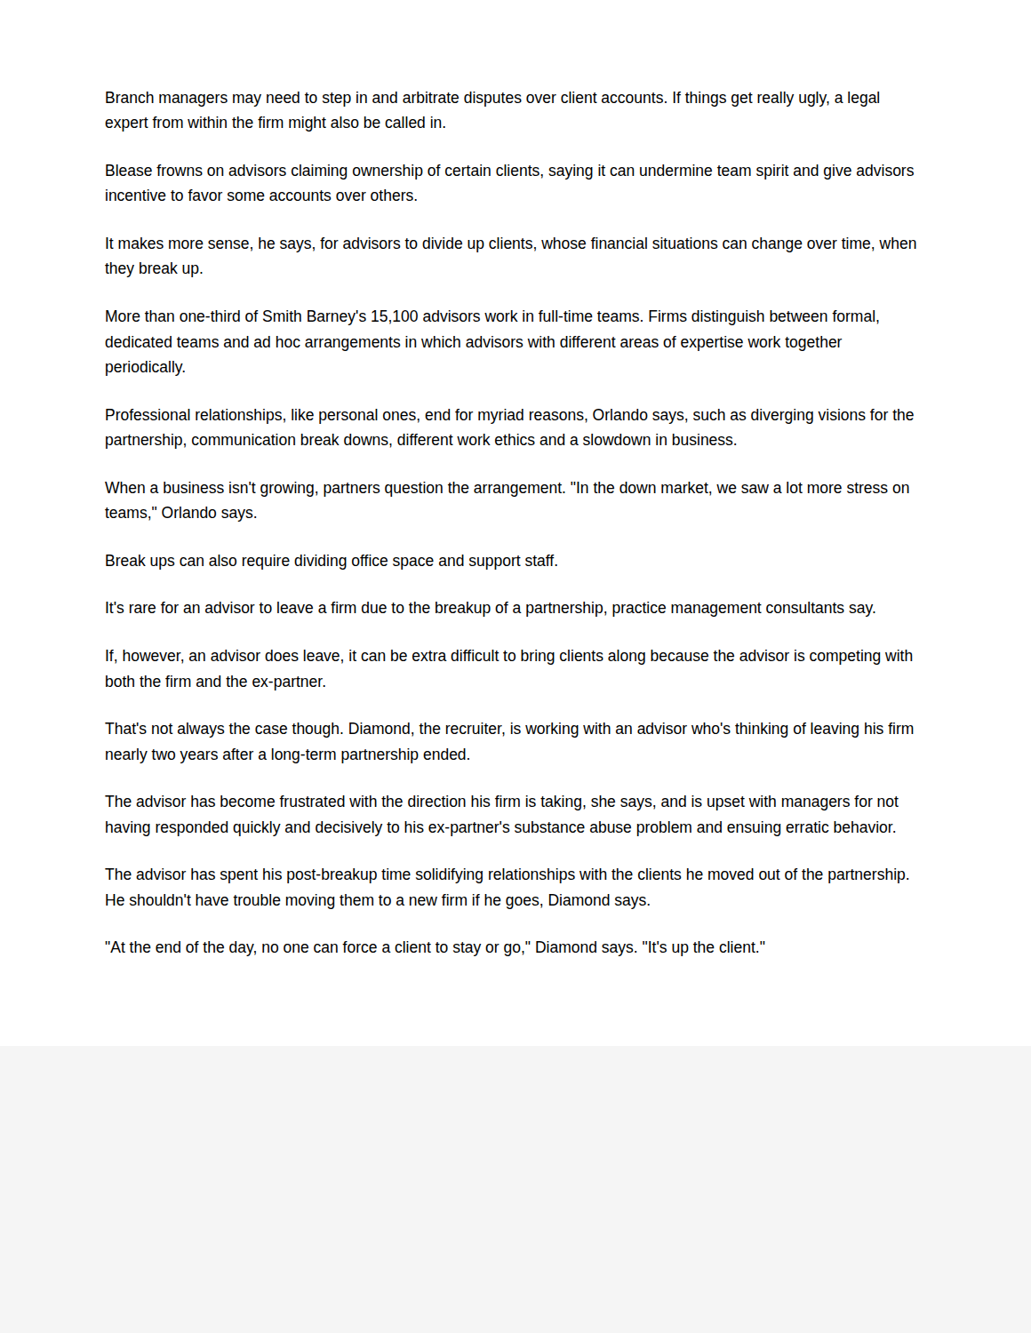Branch managers may need to step in and arbitrate disputes over client accounts. If things get really ugly, a legal expert from within the firm might also be called in.
Blease frowns on advisors claiming ownership of certain clients, saying it can undermine team spirit and give advisors incentive to favor some accounts over others.
It makes more sense, he says, for advisors to divide up clients, whose financial situations can change over time, when they break up.
More than one-third of Smith Barney's 15,100 advisors work in full-time teams. Firms distinguish between formal, dedicated teams and ad hoc arrangements in which advisors with different areas of expertise work together periodically.
Professional relationships, like personal ones, end for myriad reasons, Orlando says, such as diverging visions for the partnership, communication break downs, different work ethics and a slowdown in business.
When a business isn't growing, partners question the arrangement. "In the down market, we saw a lot more stress on teams," Orlando says.
Break ups can also require dividing office space and support staff.
It's rare for an advisor to leave a firm due to the breakup of a partnership, practice management consultants say.
If, however, an advisor does leave, it can be extra difficult to bring clients along because the advisor is competing with both the firm and the ex-partner.
That's not always the case though. Diamond, the recruiter, is working with an advisor who's thinking of leaving his firm nearly two years after a long-term partnership ended.
The advisor has become frustrated with the direction his firm is taking, she says, and is upset with managers for not having responded quickly and decisively to his ex-partner's substance abuse problem and ensuing erratic behavior.
The advisor has spent his post-breakup time solidifying relationships with the clients he moved out of the partnership. He shouldn't have trouble moving them to a new firm if he goes, Diamond says.
"At the end of the day, no one can force a client to stay or go," Diamond says. "It's up the client."